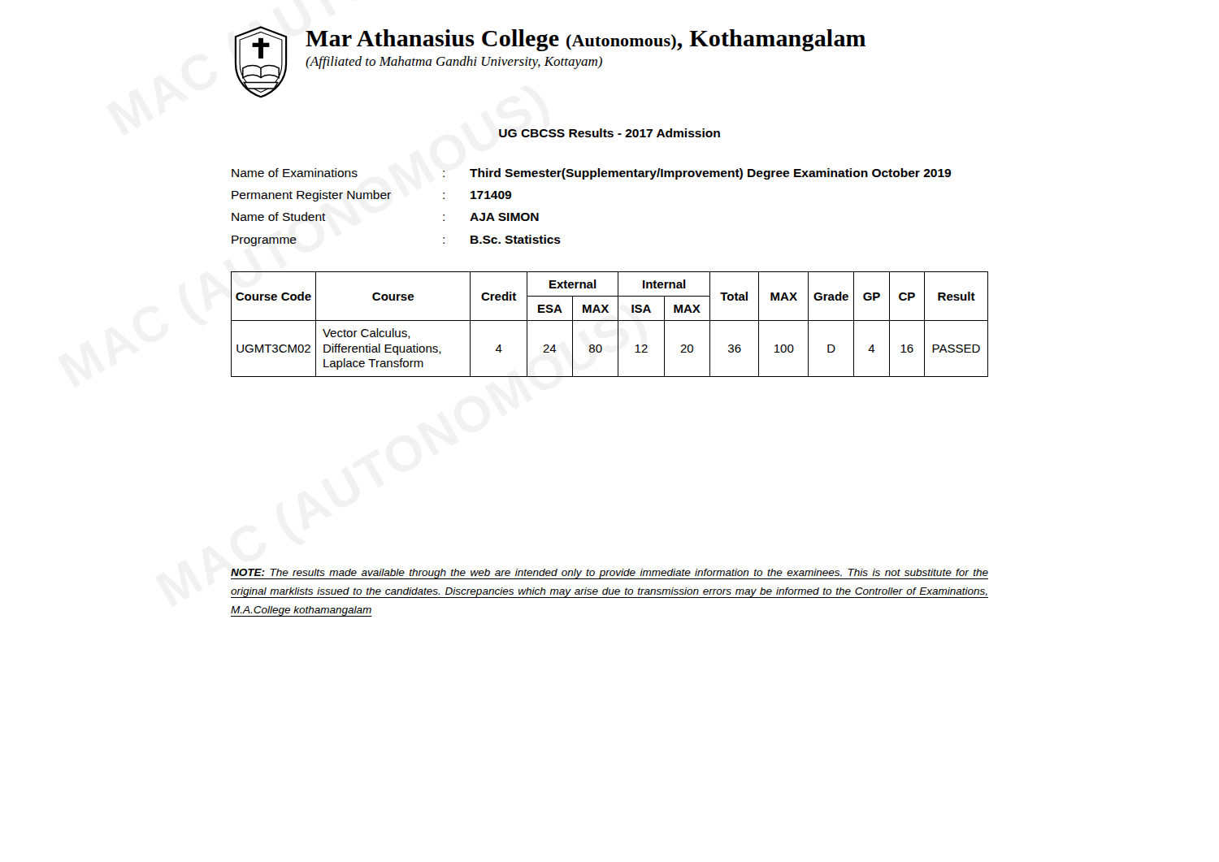MAC (AUTONOMOUS) MAC (AUTONOMOUS) MAC (AUTONOMOUS)
Mar Athanasius College (Autonomous), Kothamangalam
(Affiliated to Mahatma Gandhi University, Kottayam)
UG CBCSS Results - 2017 Admission
| Name of Examinations | : | Third Semester(Supplementary/Improvement) Degree Examination October 2019 |
| Permanent Register Number | : | 171409 |
| Name of Student | : | AJA SIMON |
| Programme | : | B.Sc. Statistics |
| Course Code | Course | Credit | External | Internal | Total | MAX | Grade | GP | CP | Result |
| --- | --- | --- | --- | --- | --- | --- | --- | --- | --- | --- |
| ESA | MAX | ISA | MAX |
| UGMT3CM02 | Vector Calculus, Differential Equations, Laplace Transform | 4 | 24 | 80 | 12 | 20 | 36 | 100 | D | 4 | 16 | PASSED |
NOTE: The results made available through the web are intended only to provide immediate information to the examinees. This is not substitute for the original marklists issued to the candidates. Discrepancies which may arise due to transmission errors may be informed to the Controller of Examinations, M.A.College kothamangalam